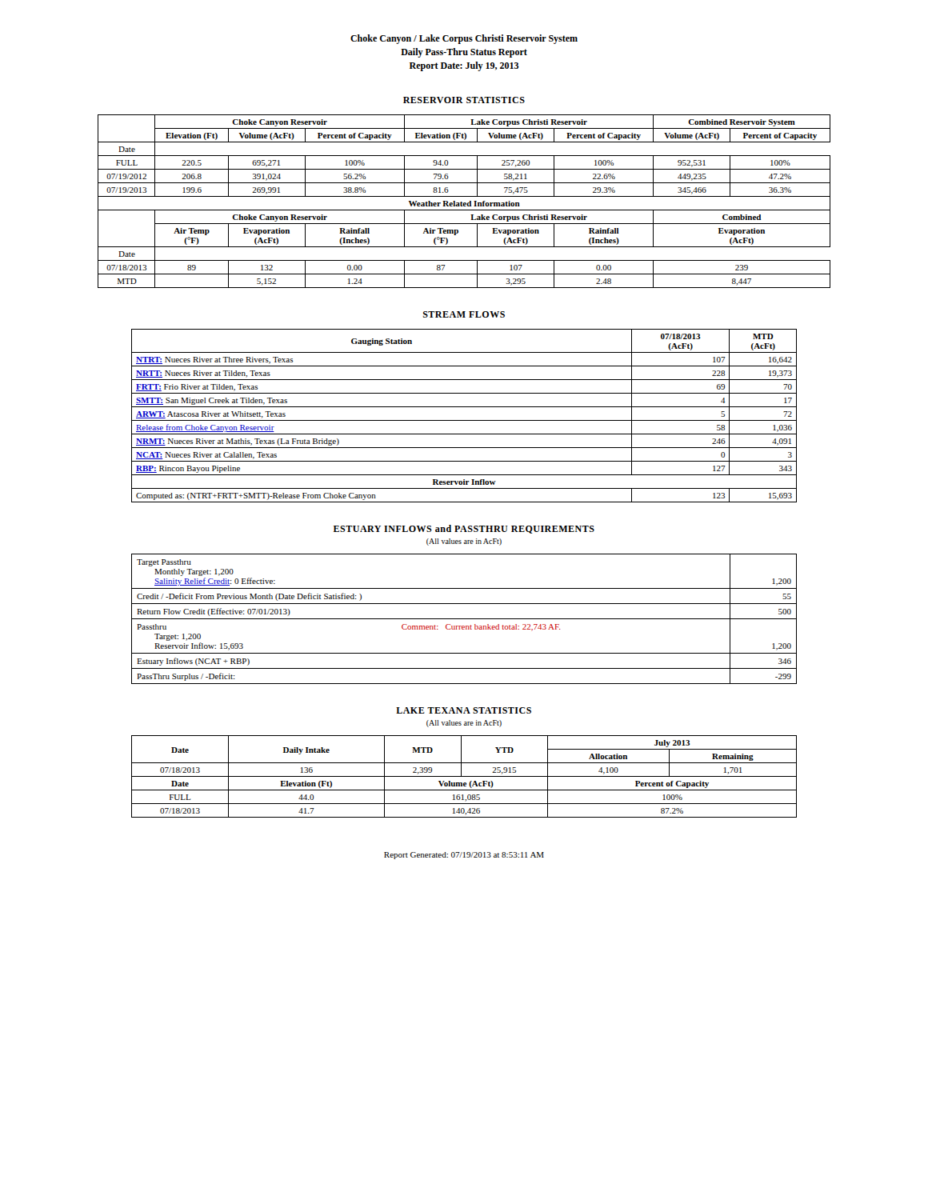Choke Canyon / Lake Corpus Christi Reservoir System
Daily Pass-Thru Status Report
Report Date: July 19, 2013
RESERVOIR STATISTICS
| | Choke Canyon Reservoir | Lake Corpus Christi Reservoir | Combined Reservoir System |
| --- | --- | --- | --- |
| Elevation (Ft) | Volume (AcFt) | Percent of Capacity | Elevation (Ft) | Volume (AcFt) | Percent of Capacity | Volume (AcFt) | Percent of Capacity |
| Date | |
| FULL | 220.5 | 695,271 | 100% | 94.0 | 257,260 | 100% | 952,531 | 100% |
| 07/19/2012 | 206.8 | 391,024 | 56.2% | 79.6 | 58,211 | 22.6% | 449,235 | 47.2% |
| 07/19/2013 | 199.6 | 269,991 | 38.8% | 81.6 | 75,475 | 29.3% | 345,466 | 36.3% |
| Weather Related Information |
| | Choke Canyon Reservoir | Lake Corpus Christi Reservoir | Combined |
| Air Temp (°F) | Evaporation (AcFt) | Rainfall (Inches) | Air Temp (°F) | Evaporation (AcFt) | Rainfall (Inches) | Evaporation (AcFt) |
| Date | |
| 07/18/2013 | 89 | 132 | 0.00 | 87 | 107 | 0.00 | 239 |
| MTD | | 5,152 | 1.24 | | 3,295 | 2.48 | 8,447 |
STREAM FLOWS
| Gauging Station | 07/18/2013 (AcFt) | MTD (AcFt) |
| --- | --- | --- |
| NTRT: Nueces River at Three Rivers, Texas | 107 | 16,642 |
| NRTT: Nueces River at Tilden, Texas | 228 | 19,373 |
| FRTT: Frio River at Tilden, Texas | 69 | 70 |
| SMTT: San Miguel Creek at Tilden, Texas | 4 | 17 |
| ARWT: Atascosa River at Whitsett, Texas | 5 | 72 |
| Release from Choke Canyon Reservoir | 58 | 1,036 |
| NRMT: Nueces River at Mathis, Texas (La Fruta Bridge) | 246 | 4,091 |
| NCAT: Nueces River at Calallen, Texas | 0 | 3 |
| RBP: Rincon Bayou Pipeline | 127 | 343 |
| Reservoir Inflow |
| Computed as: (NTRT+FRTT+SMTT)-Release From Choke Canyon | 123 | 15,693 |
ESTUARY INFLOWS and PASSTHRU REQUIREMENTS
(All values are in AcFt)
| Target Passthru Monthly Target: 1,200 Salinity Relief Credit : 0 Effective: | 1,200 |
| Credit / -Deficit From Previous Month (Date Deficit Satisfied: ) | 55 |
| Return Flow Credit (Effective: 07/01/2013) | 500 |
| / Passthru Target: 1,200 Reservoir Inflow: 15,693 / Comment: Current banked total: 22,743 AF. / | 1,200 |
| Estuary Inflows (NCAT + RBP) | 346 |
| PassThru Surplus / -Deficit: | -299 |
LAKE TEXANA STATISTICS
(All values are in AcFt)
| Date | Daily Intake | MTD | YTD | July 2013 |
| --- | --- | --- | --- | --- |
| Allocation | Remaining |
| 07/18/2013 | 136 | 2,399 | 25,915 | 4,100 | 1,701 |
| Date | Elevation (Ft) | Volume (AcFt) | Percent of Capacity |
| FULL | 44.0 | 161,085 | 100% |
| 07/18/2013 | 41.7 | 140,426 | 87.2% |
Report Generated: 07/19/2013 at 8:53:11 AM